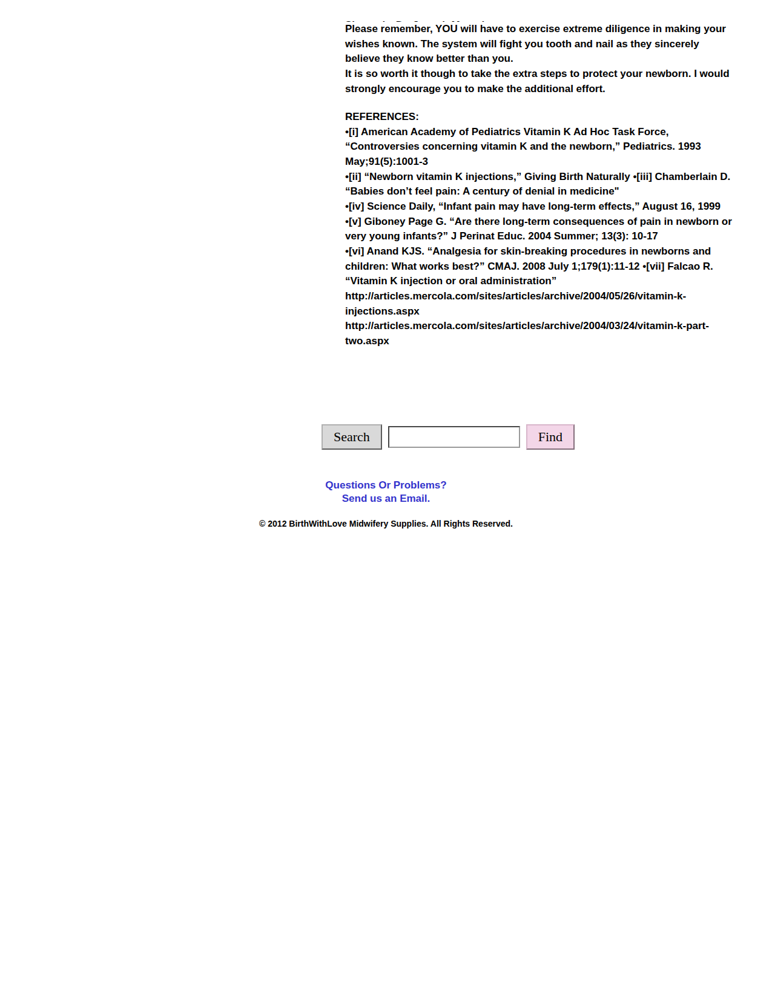Sincerely, Dr. Joseph Mercola
Please remember, YOU will have to exercise extreme diligence in making your wishes known. The system will fight you tooth and nail as they sincerely believe they know better than you.
It is so worth it though to take the extra steps to protect your newborn. I would strongly encourage you to make the additional effort.
REFERENCES:
•[i] American Academy of Pediatrics Vitamin K Ad Hoc Task Force, “Controversies concerning vitamin K and the newborn,” Pediatrics. 1993 May;91(5):1001-3
•[ii] “Newborn vitamin K injections,” Giving Birth Naturally •[iii] Chamberlain D. “Babies don’t feel pain: A century of denial in medicine"
•[iv] Science Daily, “Infant pain may have long-term effects,” August 16, 1999
•[v] Giboney Page G. “Are there long-term consequences of pain in newborn or very young infants?” J Perinat Educ. 2004 Summer; 13(3): 10-17
•[vi] Anand KJS. “Analgesia for skin-breaking procedures in newborns and children: What works best?” CMAJ. 2008 July 1;179(1):11-12 •[vii] Falcao R. “Vitamin K injection or oral administration”
http://articles.mercola.com/sites/articles/archive/2004/05/26/vitamin-k-injections.aspx
http://articles.mercola.com/sites/articles/archive/2004/03/24/vitamin-k-part-two.aspx
Search Find
Questions Or Problems? Send us an Email.
© 2012 BirthWithLove Midwifery Supplies. All Rights Reserved.